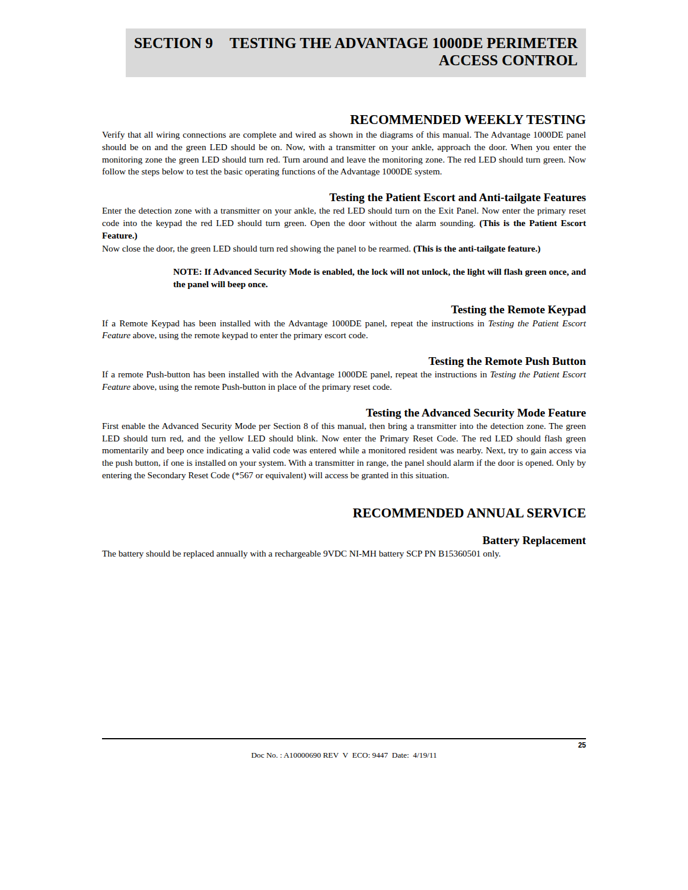SECTION 9 TESTING THE ADVANTAGE 1000DE PERIMETER
ACCESS CONTROL
RECOMMENDED WEEKLY TESTING
Verify that all wiring connections are complete and wired as shown in the diagrams of this manual. The Advantage 1000DE panel should be on and the green LED should be on. Now, with a transmitter on your ankle, approach the door. When you enter the monitoring zone the green LED should turn red. Turn around and leave the monitoring zone. The red LED should turn green. Now follow the steps below to test the basic operating functions of the Advantage 1000DE system.
Testing the Patient Escort and Anti-tailgate Features
Enter the detection zone with a transmitter on your ankle, the red LED should turn on the Exit Panel. Now enter the primary reset code into the keypad the red LED should turn green. Open the door without the alarm sounding. (This is the Patient Escort Feature.)
Now close the door, the green LED should turn red showing the panel to be rearmed. (This is the anti-tailgate feature.)
NOTE: If Advanced Security Mode is enabled, the lock will not unlock, the light will flash green once, and the panel will beep once.
Testing the Remote Keypad
If a Remote Keypad has been installed with the Advantage 1000DE panel, repeat the instructions in Testing the Patient Escort Feature above, using the remote keypad to enter the primary escort code.
Testing the Remote Push Button
If a remote Push-button has been installed with the Advantage 1000DE panel, repeat the instructions in Testing the Patient Escort Feature above, using the remote Push-button in place of the primary reset code.
Testing the Advanced Security Mode Feature
First enable the Advanced Security Mode per Section 8 of this manual, then bring a transmitter into the detection zone. The green LED should turn red, and the yellow LED should blink. Now enter the Primary Reset Code. The red LED should flash green momentarily and beep once indicating a valid code was entered while a monitored resident was nearby. Next, try to gain access via the push button, if one is installed on your system. With a transmitter in range, the panel should alarm if the door is opened. Only by entering the Secondary Reset Code (*567 or equivalent) will access be granted in this situation.
RECOMMENDED ANNUAL SERVICE
Battery Replacement
The battery should be replaced annually with a rechargeable 9VDC NI-MH battery SCP PN B15360501 only.
25
Doc No. : A10000690 REV V ECO: 9447 Date: 4/19/11